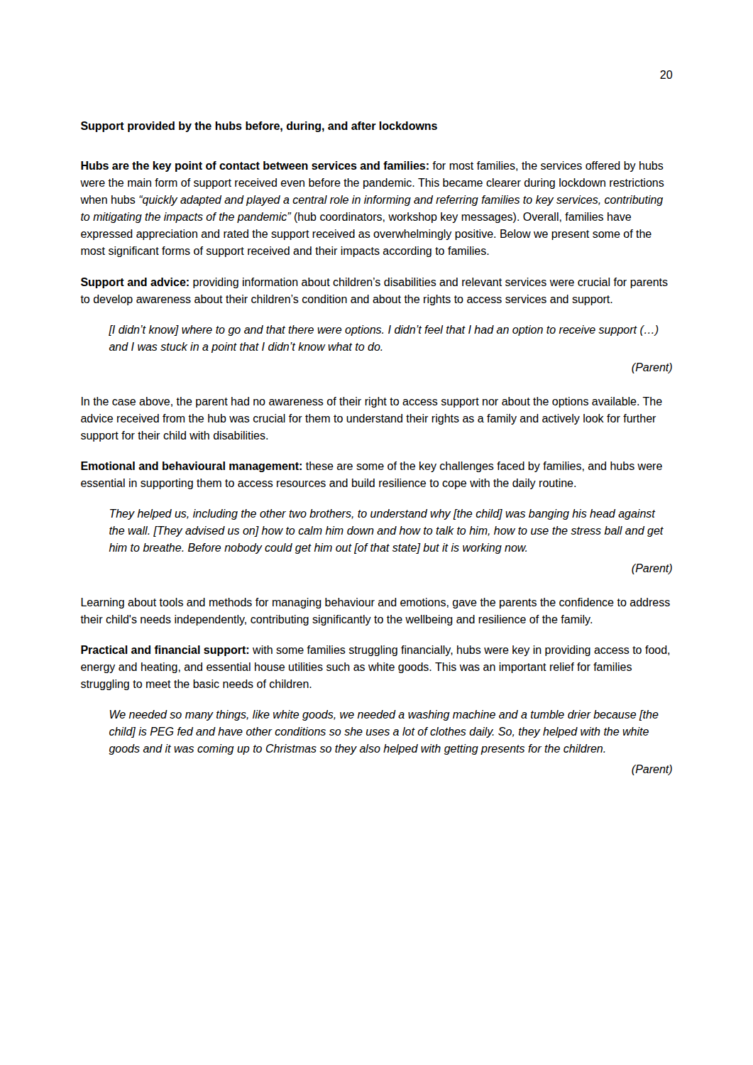20
Support provided by the hubs before, during, and after lockdowns
Hubs are the key point of contact between services and families: for most families, the services offered by hubs were the main form of support received even before the pandemic. This became clearer during lockdown restrictions when hubs “quickly adapted and played a central role in informing and referring families to key services, contributing to mitigating the impacts of the pandemic” (hub coordinators, workshop key messages). Overall, families have expressed appreciation and rated the support received as overwhelmingly positive. Below we present some of the most significant forms of support received and their impacts according to families.
Support and advice: providing information about children’s disabilities and relevant services were crucial for parents to develop awareness about their children’s condition and about the rights to access services and support.
[I didn’t know] where to go and that there were options. I didn’t feel that I had an option to receive support (…) and I was stuck in a point that I didn’t know what to do.
(Parent)
In the case above, the parent had no awareness of their right to access support nor about the options available. The advice received from the hub was crucial for them to understand their rights as a family and actively look for further support for their child with disabilities.
Emotional and behavioural management: these are some of the key challenges faced by families, and hubs were essential in supporting them to access resources and build resilience to cope with the daily routine.
They helped us, including the other two brothers, to understand why [the child] was banging his head against the wall. [They advised us on] how to calm him down and how to talk to him, how to use the stress ball and get him to breathe. Before nobody could get him out [of that state] but it is working now.
(Parent)
Learning about tools and methods for managing behaviour and emotions, gave the parents the confidence to address their child's needs independently, contributing significantly to the wellbeing and resilience of the family.
Practical and financial support: with some families struggling financially, hubs were key in providing access to food, energy and heating, and essential house utilities such as white goods. This was an important relief for families struggling to meet the basic needs of children.
We needed so many things, like white goods, we needed a washing machine and a tumble drier because [the child] is PEG fed and have other conditions so she uses a lot of clothes daily. So, they helped with the white goods and it was coming up to Christmas so they also helped with getting presents for the children.
(Parent)